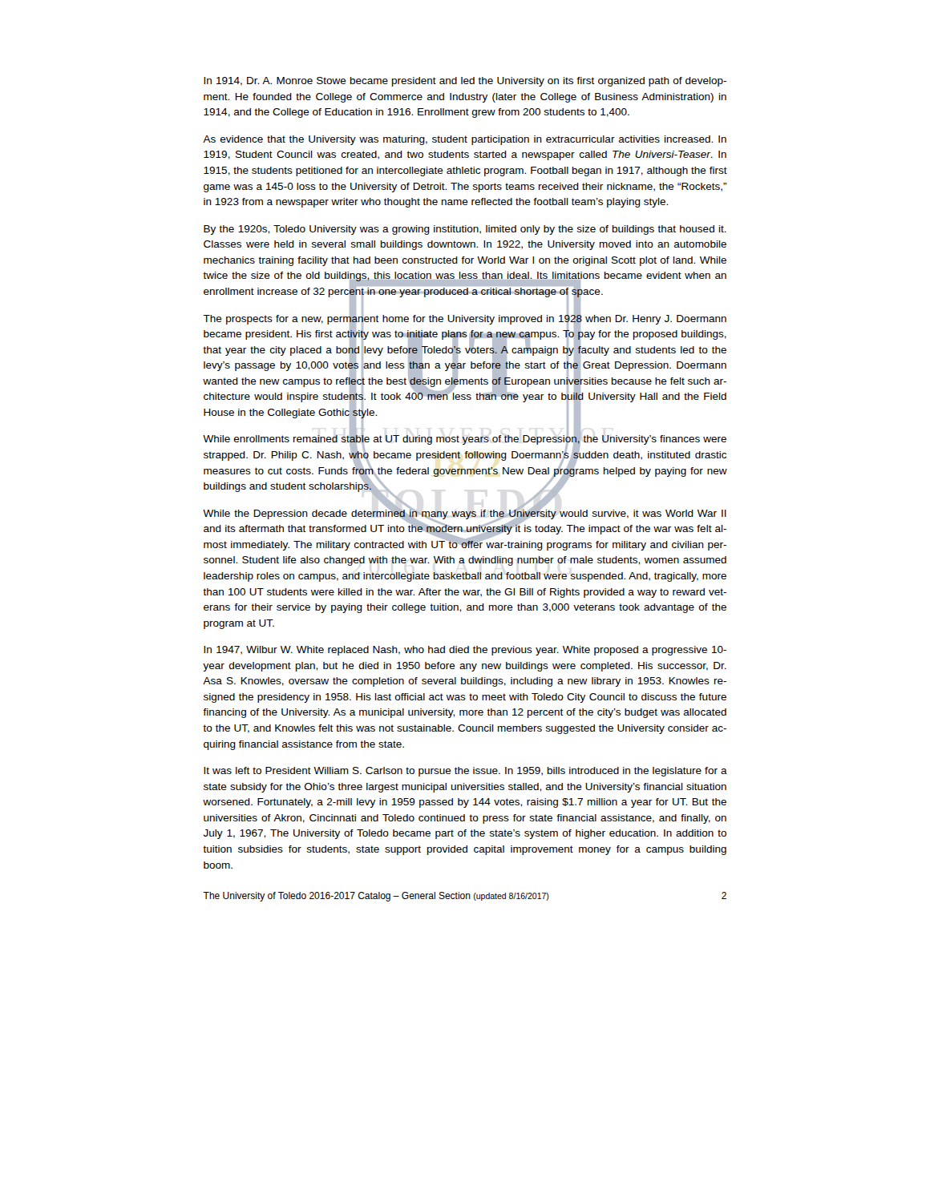UT 1872
THE UNIVERSITY OF
TOLEDO
2016 CATALOG
In 1914, Dr. A. Monroe Stowe became president and led the University on its first organized path of development. He founded the College of Commerce and Industry (later the College of Business Administration) in 1914, and the College of Education in 1916. Enrollment grew from 200 students to 1,400.
As evidence that the University was maturing, student participation in extracurricular activities increased. In 1919, Student Council was created, and two students started a newspaper called The Universi-Teaser. In 1915, the students petitioned for an intercollegiate athletic program. Football began in 1917, although the first game was a 145-0 loss to the University of Detroit. The sports teams received their nickname, the “Rockets,” in 1923 from a newspaper writer who thought the name reflected the football team’s playing style.
By the 1920s, Toledo University was a growing institution, limited only by the size of buildings that housed it. Classes were held in several small buildings downtown. In 1922, the University moved into an automobile mechanics training facility that had been constructed for World War I on the original Scott plot of land. While twice the size of the old buildings, this location was less than ideal. Its limitations became evident when an enrollment increase of 32 percent in one year produced a critical shortage of space.
The prospects for a new, permanent home for the University improved in 1928 when Dr. Henry J. Doermann became president. His first activity was to initiate plans for a new campus. To pay for the proposed buildings, that year the city placed a bond levy before Toledo’s voters. A campaign by faculty and students led to the levy’s passage by 10,000 votes and less than a year before the start of the Great Depression. Doermann wanted the new campus to reflect the best design elements of European universities because he felt such architecture would inspire students. It took 400 men less than one year to build University Hall and the Field House in the Collegiate Gothic style.
While enrollments remained stable at UT during most years of the Depression, the University’s finances were strapped. Dr. Philip C. Nash, who became president following Doermann’s sudden death, instituted drastic measures to cut costs. Funds from the federal government’s New Deal programs helped by paying for new buildings and student scholarships.
While the Depression decade determined in many ways if the University would survive, it was World War II and its aftermath that transformed UT into the modern university it is today. The impact of the war was felt almost immediately. The military contracted with UT to offer war-training programs for military and civilian personnel. Student life also changed with the war. With a dwindling number of male students, women assumed leadership roles on campus, and intercollegiate basketball and football were suspended. And, tragically, more than 100 UT students were killed in the war. After the war, the GI Bill of Rights provided a way to reward veterans for their service by paying their college tuition, and more than 3,000 veterans took advantage of the program at UT.
In 1947, Wilbur W. White replaced Nash, who had died the previous year. White proposed a progressive 10-year development plan, but he died in 1950 before any new buildings were completed. His successor, Dr. Asa S. Knowles, oversaw the completion of several buildings, including a new library in 1953. Knowles resigned the presidency in 1958. His last official act was to meet with Toledo City Council to discuss the future financing of the University. As a municipal university, more than 12 percent of the city’s budget was allocated to the UT, and Knowles felt this was not sustainable. Council members suggested the University consider acquiring financial assistance from the state.
It was left to President William S. Carlson to pursue the issue. In 1959, bills introduced in the legislature for a state subsidy for the Ohio’s three largest municipal universities stalled, and the University’s financial situation worsened. Fortunately, a 2-mill levy in 1959 passed by 144 votes, raising $1.7 million a year for UT. But the universities of Akron, Cincinnati and Toledo continued to press for state financial assistance, and finally, on July 1, 1967, The University of Toledo became part of the state’s system of higher education. In addition to tuition subsidies for students, state support provided capital improvement money for a campus building boom.
The University of Toledo 2016-2017 Catalog – General Section (updated 8/16/2017)
2